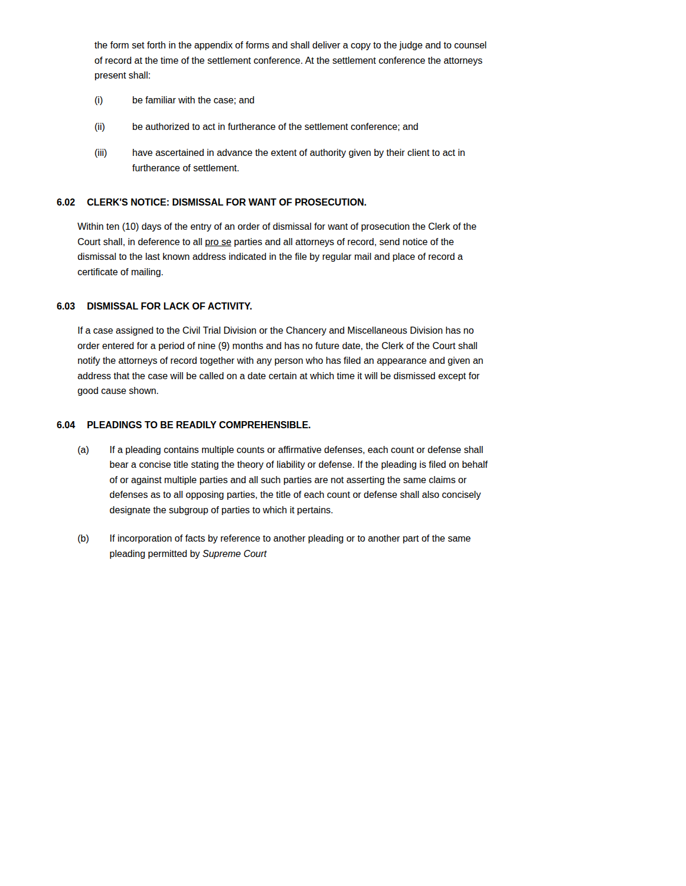the form set forth in the appendix of forms and shall deliver a copy to the judge and to counsel of record at the time of the settlement conference. At the settlement conference the attorneys present shall:
(i) be familiar with the case; and
(ii) be authorized to act in furtherance of the settlement conference; and
(iii) have ascertained in advance the extent of authority given by their client to act in furtherance of settlement.
6.02 CLERK'S NOTICE: DISMISSAL FOR WANT OF PROSECUTION.
Within ten (10) days of the entry of an order of dismissal for want of prosecution the Clerk of the Court shall, in deference to all pro se parties and all attorneys of record, send notice of the dismissal to the last known address indicated in the file by regular mail and place of record a certificate of mailing.
6.03 DISMISSAL FOR LACK OF ACTIVITY.
If a case assigned to the Civil Trial Division or the Chancery and Miscellaneous Division has no order entered for a period of nine (9) months and has no future date, the Clerk of the Court shall notify the attorneys of record together with any person who has filed an appearance and given an address that the case will be called on a date certain at which time it will be dismissed except for good cause shown.
6.04 PLEADINGS TO BE READILY COMPREHENSIBLE.
(a) If a pleading contains multiple counts or affirmative defenses, each count or defense shall bear a concise title stating the theory of liability or defense. If the pleading is filed on behalf of or against multiple parties and all such parties are not asserting the same claims or defenses as to all opposing parties, the title of each count or defense shall also concisely designate the subgroup of parties to which it pertains.
(b) If incorporation of facts by reference to another pleading or to another part of the same pleading permitted by Supreme Court